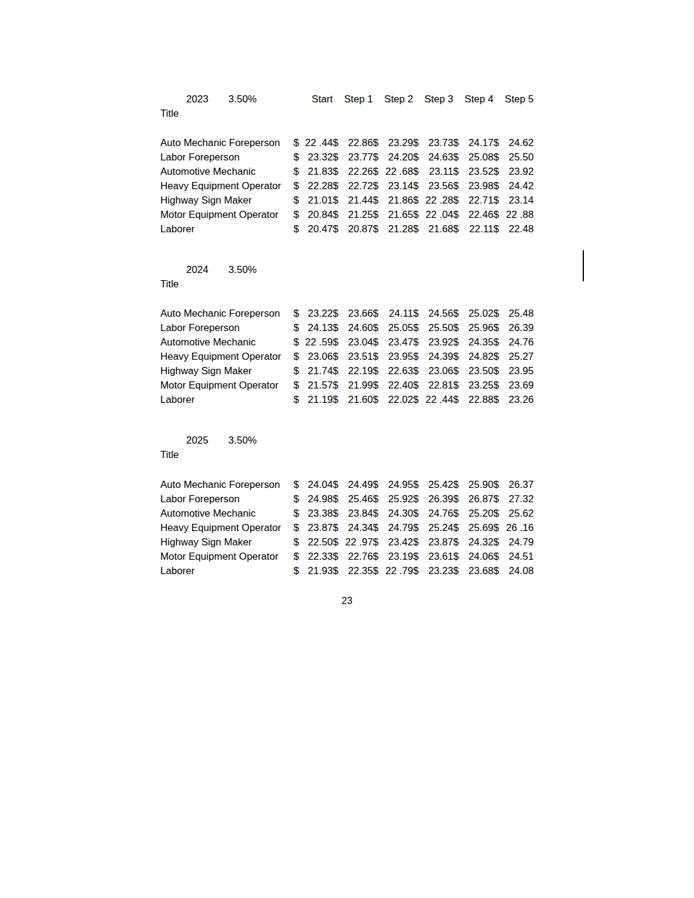| 2023 3.50% | | Start | | Step 1 | | Step 2 | | Step 3 | | Step 4 | | Step 5 |
| Title | |
| Auto Mechanic Foreperson | $ | 22 .44 | $ | 22.86 | $ | 23.29 | $ | 23.73 | $ | 24.17 | $ | 24.62 |
| Labor Foreperson | $ | 23.32 | $ | 23.77 | $ | 24.20 | $ | 24.63 | $ | 25.08 | $ | 25.50 |
| Automotive Mechanic | $ | 21.83 | $ | 22.26 | $ | 22 .68 | $ | 23.11 | $ | 23.52 | $ | 23.92 |
| Heavy Equipment Operator | $ | 22.28 | $ | 22.72 | $ | 23.14 | $ | 23.56 | $ | 23.98 | $ | 24.42 |
| Highway Sign Maker | $ | 21.01 | $ | 21.44 | $ | 21.86 | $ | 22 .28 | $ | 22.71 | $ | 23.14 |
| Motor Equipment Operator | $ | 20.84 | $ | 21.25 | $ | 21.65 | $ | 22 .04 | $ | 22.46 | $ | 22 .88 |
| Laborer | $ | 20.47 | $ | 20.87 | $ | 21.28 | $ | 21.68 | $ | 22.11 | $ | 22.48 |
| 2024 3.50% | |
| Title | |
| Auto Mechanic Foreperson | $ | 23.22 | $ | 23.66 | $ | 24.11 | $ | 24.56 | $ | 25.02 | $ | 25.48 |
| Labor Foreperson | $ | 24.13 | $ | 24.60 | $ | 25.05 | $ | 25.50 | $ | 25.96 | $ | 26.39 |
| Automotive Mechanic | $ | 22 .59 | $ | 23.04 | $ | 23.47 | $ | 23.92 | $ | 24.35 | $ | 24.76 |
| Heavy Equipment Operator | $ | 23.06 | $ | 23.51 | $ | 23.95 | $ | 24.39 | $ | 24.82 | $ | 25.27 |
| Highway Sign Maker | $ | 21.74 | $ | 22.19 | $ | 22.63 | $ | 23.06 | $ | 23.50 | $ | 23.95 |
| Motor Equipment Operator | $ | 21.57 | $ | 21.99 | $ | 22.40 | $ | 22.81 | $ | 23.25 | $ | 23.69 |
| Laborer | $ | 21.19 | $ | 21.60 | $ | 22.02 | $ | 22 .44 | $ | 22.88 | $ | 23.26 |
| 2025 3.50% | |
| Title | |
| Auto Mechanic Foreperson | $ | 24.04 | $ | 24.49 | $ | 24.95 | $ | 25.42 | $ | 25.90 | $ | 26.37 |
| Labor Foreperson | $ | 24.98 | $ | 25.46 | $ | 25.92 | $ | 26.39 | $ | 26.87 | $ | 27.32 |
| Automotive Mechanic | $ | 23.38 | $ | 23.84 | $ | 24.30 | $ | 24.76 | $ | 25.20 | $ | 25.62 |
| Heavy Equipment Operator | $ | 23.87 | $ | 24.34 | $ | 24.79 | $ | 25.24 | $ | 25.69 | $ | 26 .16 |
| Highway Sign Maker | $ | 22.50 | $ | 22 .97 | $ | 23.42 | $ | 23.87 | $ | 24.32 | $ | 24.79 |
| Motor Equipment Operator | $ | 22.33 | $ | 22.76 | $ | 23.19 | $ | 23.61 | $ | 24.06 | $ | 24.51 |
| Laborer | $ | 21.93 | $ | 22.35 | $ | 22 .79 | $ | 23.23 | $ | 23.68 | $ | 24.08 |
23